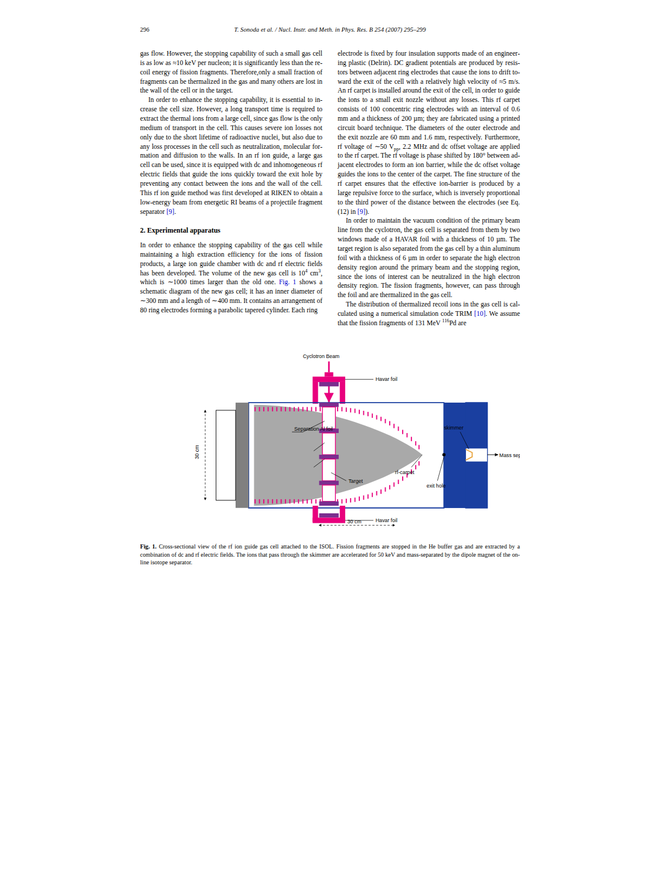296
T. Sonoda et al. / Nucl. Instr. and Meth. in Phys. Res. B 254 (2007) 295–299
gas flow. However, the stopping capability of such a small gas cell is as low as ≈10 keV per nucleon; it is significantly less than the recoil energy of fission fragments. Therefore,only a small fraction of fragments can be thermalized in the gas and many others are lost in the wall of the cell or in the target.
In order to enhance the stopping capability, it is essential to increase the cell size. However, a long transport time is required to extract the thermal ions from a large cell, since gas flow is the only medium of transport in the cell. This causes severe ion losses not only due to the short lifetime of radioactive nuclei, but also due to any loss processes in the cell such as neutralization, molecular formation and diffusion to the walls. In an rf ion guide, a large gas cell can be used, since it is equipped with dc and inhomogeneous rf electric fields that guide the ions quickly toward the exit hole by preventing any contact between the ions and the wall of the cell. This rf ion guide method was first developed at RIKEN to obtain a low-energy beam from energetic RI beams of a projectile fragment separator [9].
2. Experimental apparatus
In order to enhance the stopping capability of the gas cell while maintaining a high extraction efficiency for the ions of fission products, a large ion guide chamber with dc and rf electric fields has been developed. The volume of the new gas cell is 104 cm3, which is ∼1000 times larger than the old one. Fig. 1 shows a schematic diagram of the new gas cell; it has an inner diameter of ∼300 mm and a length of ∼400 mm. It contains an arrangement of 80 ring electrodes forming a parabolic tapered cylinder. Each ring
electrode is fixed by four insulation supports made of an engineering plastic (Delrin). DC gradient potentials are produced by resistors between adjacent ring electrodes that cause the ions to drift toward the exit of the cell with a relatively high velocity of ≈5 m/s. An rf carpet is installed around the exit of the cell, in order to guide the ions to a small exit nozzle without any losses. This rf carpet consists of 100 concentric ring electrodes with an interval of 0.6 mm and a thickness of 200 µm; they are fabricated using a printed circuit board technique. The diameters of the outer electrode and the exit nozzle are 60 mm and 1.6 mm, respectively. Furthermore, rf voltage of ∼50 Vpp, 2.2 MHz and dc offset voltage are applied to the rf carpet. The rf voltage is phase shifted by 180° between adjacent electrodes to form an ion barrier, while the dc offset voltage guides the ions to the center of the carpet. The fine structure of the rf carpet ensures that the effective ion-barrier is produced by a large repulsive force to the surface, which is inversely proportional to the third power of the distance between the electrodes (see Eq. (12) in [9]).
In order to maintain the vacuum condition of the primary beam line from the cyclotron, the gas cell is separated from them by two windows made of a HAVAR foil with a thickness of 10 µm. The target region is also separated from the gas cell by a thin aluminum foil with a thickness of 6 µm in order to separate the high electron density region around the primary beam and the stopping region, since the ions of interest can be neutralized in the high electron density region. The fission fragments, however, can pass through the foil and are thermalized in the gas cell.
The distribution of thermalized recoil ions in the gas cell is calculated using a numerical simulation code TRIM [10]. We assume that the fission fragments of 131 MeV 116Pd are
Cyclotron Beam Havar foil Separation Al foil Target Havar foil rf-carpet exit hole skimmer Mass separator 30 cm 30 cm
Fig. 1. Cross-sectional view of the rf ion guide gas cell attached to the ISOL. Fission fragments are stopped in the He buffer gas and are extracted by a combination of dc and rf electric fields. The ions that pass through the skimmer are accelerated for 50 keV and mass-separated by the dipole magnet of the on-line isotope separator.